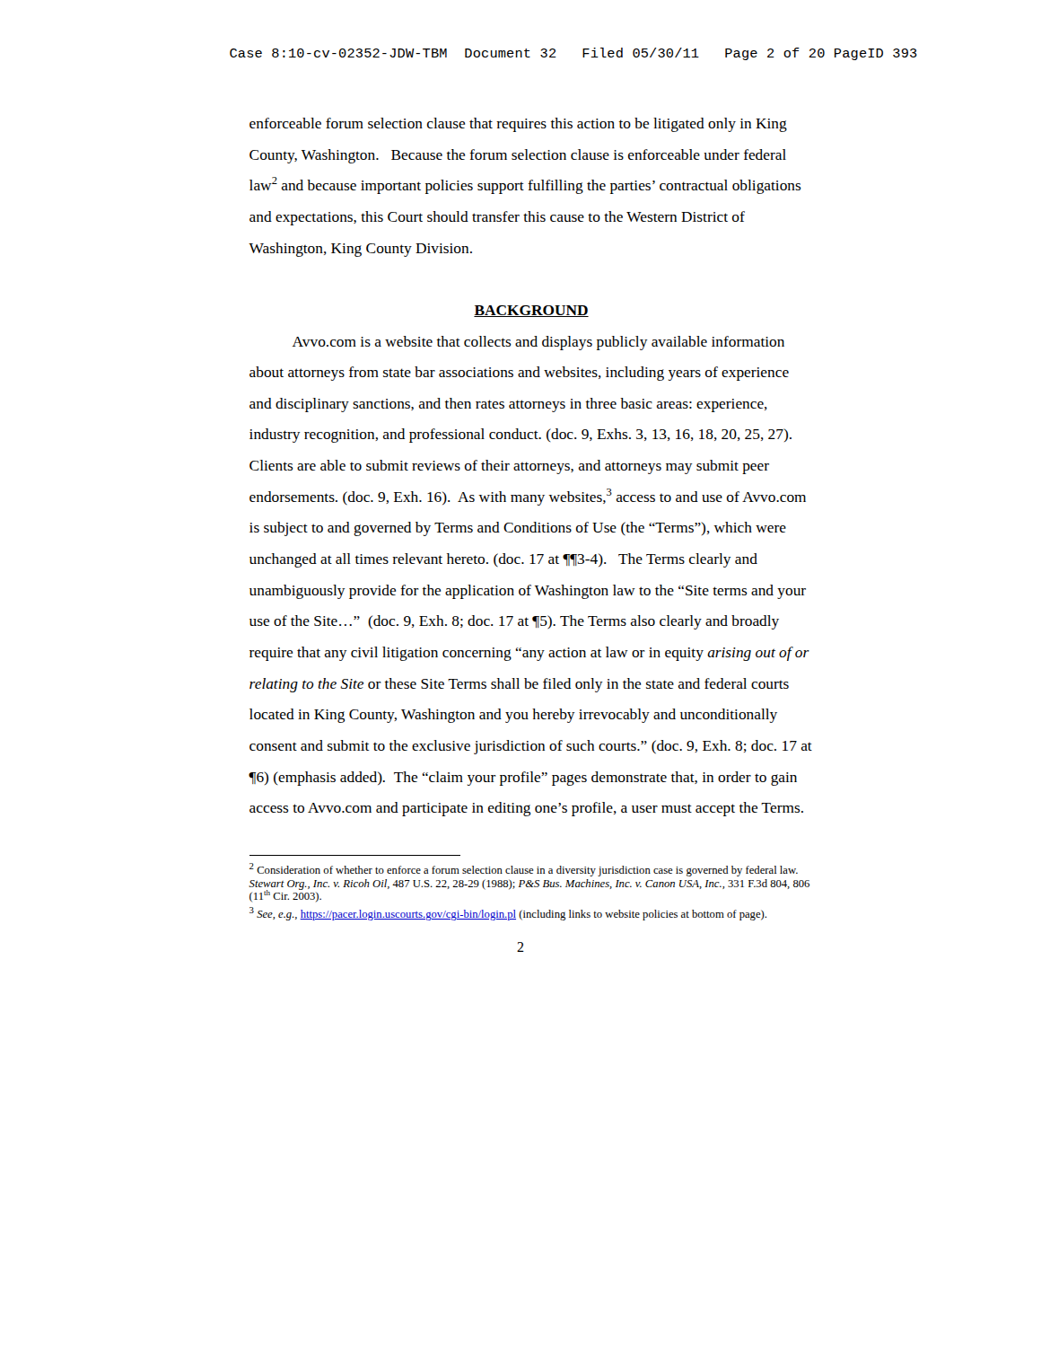Case 8:10-cv-02352-JDW-TBM Document 32 Filed 05/30/11 Page 2 of 20 PageID 393
enforceable forum selection clause that requires this action to be litigated only in King County, Washington. Because the forum selection clause is enforceable under federal law2 and because important policies support fulfilling the parties’ contractual obligations and expectations, this Court should transfer this cause to the Western District of Washington, King County Division.
BACKGROUND
Avvo.com is a website that collects and displays publicly available information about attorneys from state bar associations and websites, including years of experience and disciplinary sanctions, and then rates attorneys in three basic areas: experience, industry recognition, and professional conduct. (doc. 9, Exhs. 3, 13, 16, 18, 20, 25, 27). Clients are able to submit reviews of their attorneys, and attorneys may submit peer endorsements. (doc. 9, Exh. 16). As with many websites,3 access to and use of Avvo.com is subject to and governed by Terms and Conditions of Use (the “Terms”), which were unchanged at all times relevant hereto. (doc. 17 at ¶¶3-4). The Terms clearly and unambiguously provide for the application of Washington law to the “Site terms and your use of the Site…” (doc. 9, Exh. 8; doc. 17 at ¶5). The Terms also clearly and broadly require that any civil litigation concerning “any action at law or in equity arising out of or relating to the Site or these Site Terms shall be filed only in the state and federal courts located in King County, Washington and you hereby irrevocably and unconditionally consent and submit to the exclusive jurisdiction of such courts.” (doc. 9, Exh. 8; doc. 17 at ¶6) (emphasis added). The “claim your profile” pages demonstrate that, in order to gain access to Avvo.com and participate in editing one’s profile, a user must accept the Terms.
2 Consideration of whether to enforce a forum selection clause in a diversity jurisdiction case is governed by federal law. Stewart Org., Inc. v. Ricoh Oil, 487 U.S. 22, 28-29 (1988); P&S Bus. Machines, Inc. v. Canon USA, Inc., 331 F.3d 804, 806 (11th Cir. 2003).
3 See, e.g., https://pacer.login.uscourts.gov/cgi-bin/login.pl (including links to website policies at bottom of page).
2